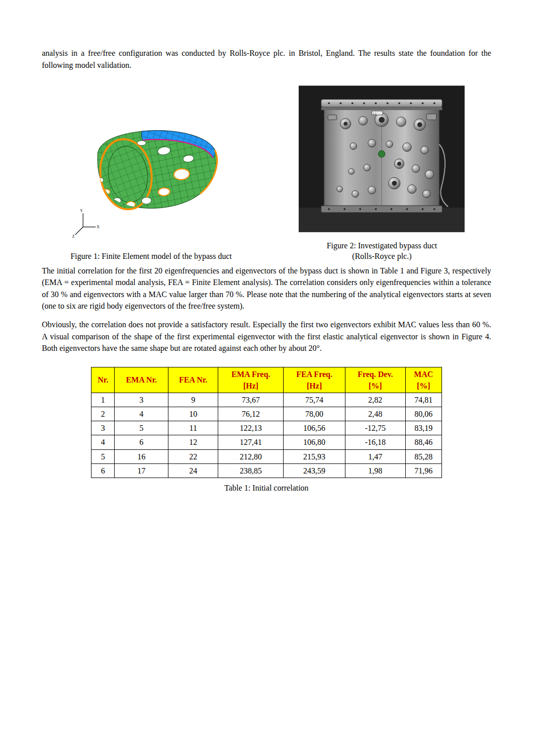analysis in a free/free configuration was conducted by Rolls-Royce plc. in Bristol, England. The results state the foundation for the following model validation.
Y X Z
Figure 1: Finite Element model of the bypass duct
1.1
Figure 2: Investigated bypass duct(Rolls-Royce plc.)
The initial correlation for the first 20 eigenfrequencies and eigenvectors of the bypass duct is shown in Table 1 and Figure 3, respectively (EMA = experimental modal analysis, FEA = Finite Element analysis). The correlation considers only eigenfrequencies within a tolerance of 30 % and eigenvectors with a MAC value larger than 70 %. Please note that the numbering of the analytical eigenvectors starts at seven (one to six are rigid body eigenvectors of the free/free system).
Obviously, the correlation does not provide a satisfactory result. Especially the first two eigenvectors exhibit MAC values less than 60 %. A visual comparison of the shape of the first experimental eigenvector with the first elastic analytical eigenvector is shown in Figure 4. Both eigenvectors have the same shape but are rotated against each other by about 20°.
| Nr. | EMA Nr. | FEA Nr. | EMA Freq. [Hz] | FEA Freq. [Hz] | Freq. Dev. [%] | MAC [%] |
| --- | --- | --- | --- | --- | --- | --- |
| 1 | 3 | 9 | 73,67 | 75,74 | 2,82 | 74,81 |
| 2 | 4 | 10 | 76,12 | 78,00 | 2,48 | 80,06 |
| 3 | 5 | 11 | 122,13 | 106,56 | -12,75 | 83,19 |
| 4 | 6 | 12 | 127,41 | 106,80 | -16,18 | 88,46 |
| 5 | 16 | 22 | 212,80 | 215,93 | 1,47 | 85,28 |
| 6 | 17 | 24 | 238,85 | 243,59 | 1,98 | 71,96 |
Table 1: Initial correlation